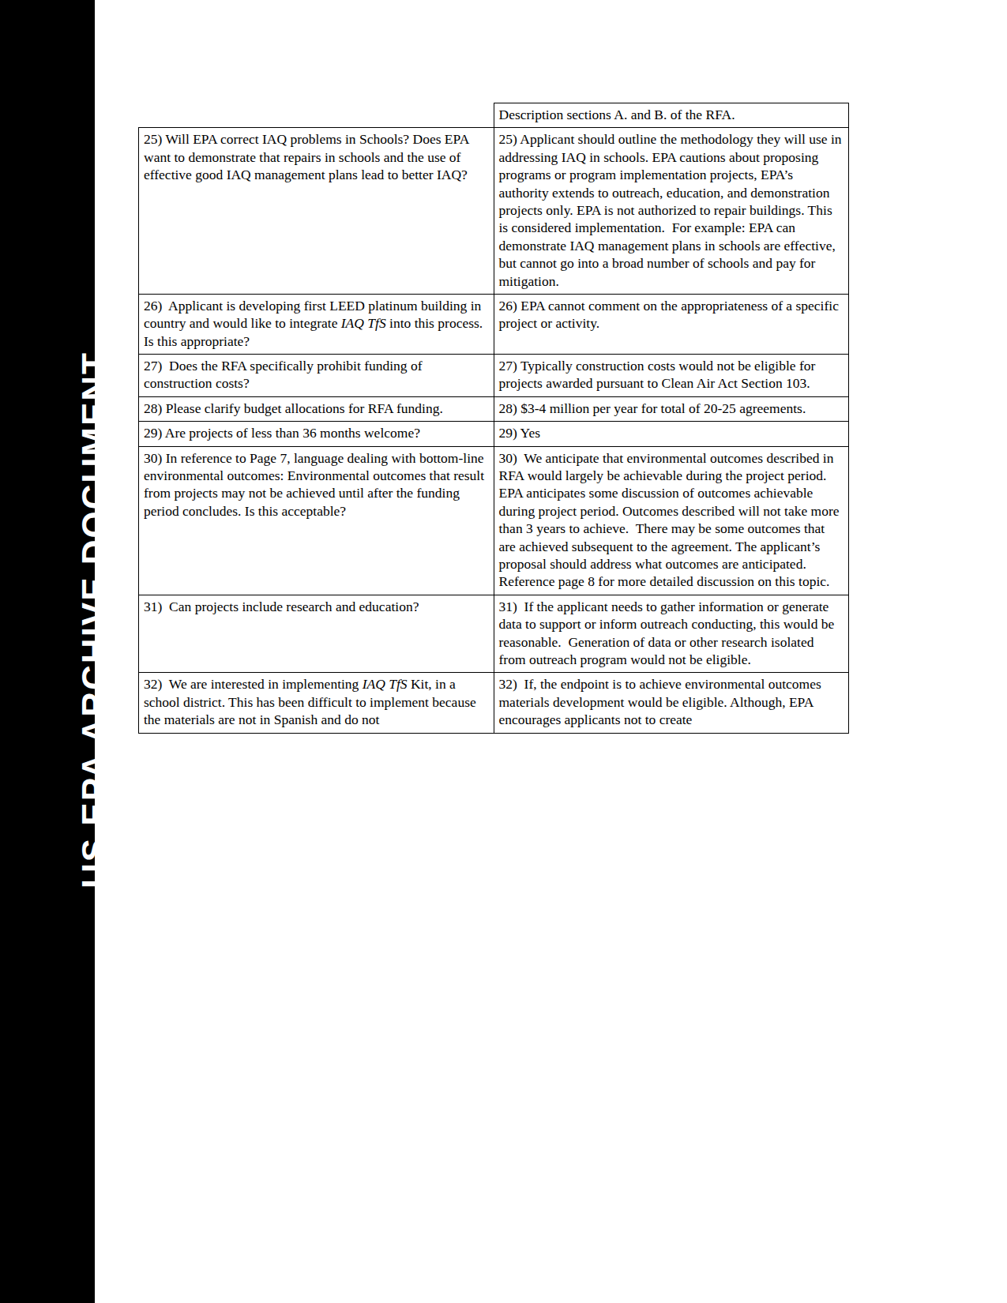US EPA ARCHIVE DOCUMENT
| | Description sections A. and B. of the RFA. |
| 25) Will EPA correct IAQ problems in Schools? Does EPA want to demonstrate that repairs in schools and the use of effective good IAQ management plans lead to better IAQ? | 25) Applicant should outline the methodology they will use in addressing IAQ in schools. EPA cautions about proposing programs or program implementation projects, EPA’s authority extends to outreach, education, and demonstration projects only. EPA is not authorized to repair buildings. This is considered implementation. For example: EPA can demonstrate IAQ management plans in schools are effective, but cannot go into a broad number of schools and pay for mitigation. |
| 26) Applicant is developing first LEED platinum building in country and would like to integrate IAQ TfS into this process. Is this appropriate? | 26) EPA cannot comment on the appropriateness of a specific project or activity. |
| 27) Does the RFA specifically prohibit funding of construction costs? | 27) Typically construction costs would not be eligible for projects awarded pursuant to Clean Air Act Section 103. |
| 28) Please clarify budget allocations for RFA funding. | 28) $3-4 million per year for total of 20-25 agreements. |
| 29) Are projects of less than 36 months welcome? | 29) Yes |
| 30) In reference to Page 7, language dealing with bottom-line environmental outcomes: Environmental outcomes that result from projects may not be achieved until after the funding period concludes. Is this acceptable? | 30) We anticipate that environmental outcomes described in RFA would largely be achievable during the project period. EPA anticipates some discussion of outcomes achievable during project period. Outcomes described will not take more than 3 years to achieve. There may be some outcomes that are achieved subsequent to the agreement. The applicant’s proposal should address what outcomes are anticipated. Reference page 8 for more detailed discussion on this topic. |
| 31) Can projects include research and education? | 31) If the applicant needs to gather information or generate data to support or inform outreach conducting, this would be reasonable. Generation of data or other research isolated from outreach program would not be eligible. |
| 32) We are interested in implementing IAQ TfS Kit, in a school district. This has been difficult to implement because the materials are not in Spanish and do not | 32) If, the endpoint is to achieve environmental outcomes materials development would be eligible. Although, EPA encourages applicants not to create |